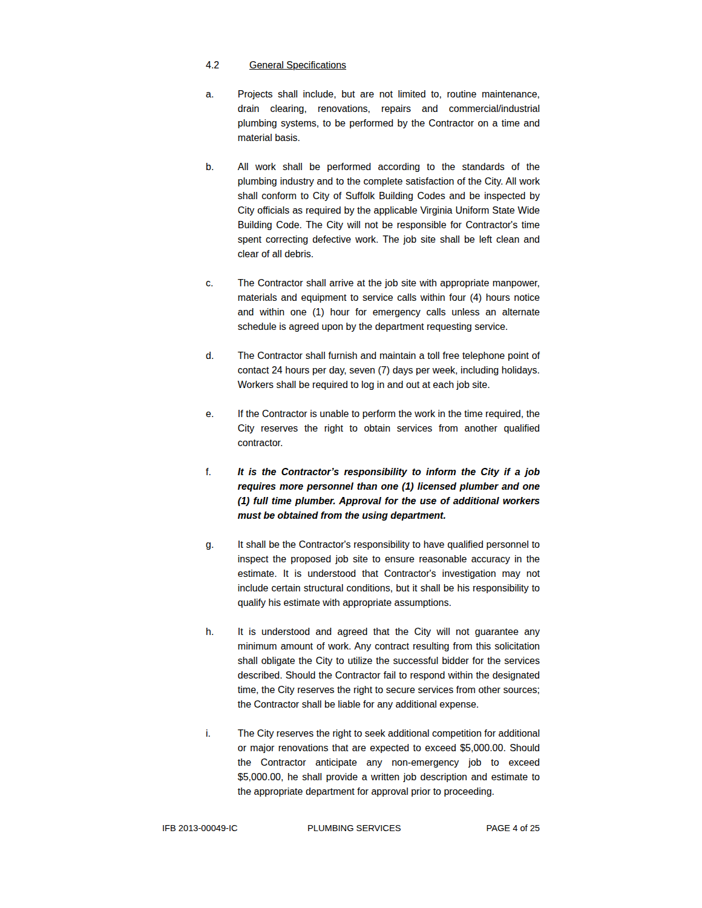4.2 General Specifications
a. Projects shall include, but are not limited to, routine maintenance, drain clearing, renovations, repairs and commercial/industrial plumbing systems, to be performed by the Contractor on a time and material basis.
b. All work shall be performed according to the standards of the plumbing industry and to the complete satisfaction of the City. All work shall conform to City of Suffolk Building Codes and be inspected by City officials as required by the applicable Virginia Uniform State Wide Building Code. The City will not be responsible for Contractor's time spent correcting defective work. The job site shall be left clean and clear of all debris.
c. The Contractor shall arrive at the job site with appropriate manpower, materials and equipment to service calls within four (4) hours notice and within one (1) hour for emergency calls unless an alternate schedule is agreed upon by the department requesting service.
d. The Contractor shall furnish and maintain a toll free telephone point of contact 24 hours per day, seven (7) days per week, including holidays. Workers shall be required to log in and out at each job site.
e. If the Contractor is unable to perform the work in the time required, the City reserves the right to obtain services from another qualified contractor.
f. It is the Contractor’s responsibility to inform the City if a job requires more personnel than one (1) licensed plumber and one (1) full time plumber. Approval for the use of additional workers must be obtained from the using department.
g. It shall be the Contractor's responsibility to have qualified personnel to inspect the proposed job site to ensure reasonable accuracy in the estimate. It is understood that Contractor's investigation may not include certain structural conditions, but it shall be his responsibility to qualify his estimate with appropriate assumptions.
h. It is understood and agreed that the City will not guarantee any minimum amount of work. Any contract resulting from this solicitation shall obligate the City to utilize the successful bidder for the services described. Should the Contractor fail to respond within the designated time, the City reserves the right to secure services from other sources; the Contractor shall be liable for any additional expense.
i. The City reserves the right to seek additional competition for additional or major renovations that are expected to exceed $5,000.00. Should the Contractor anticipate any non-emergency job to exceed $5,000.00, he shall provide a written job description and estimate to the appropriate department for approval prior to proceeding.
IFB 2013-00049-IC
PLUMBING SERVICES
PAGE 4 of 25